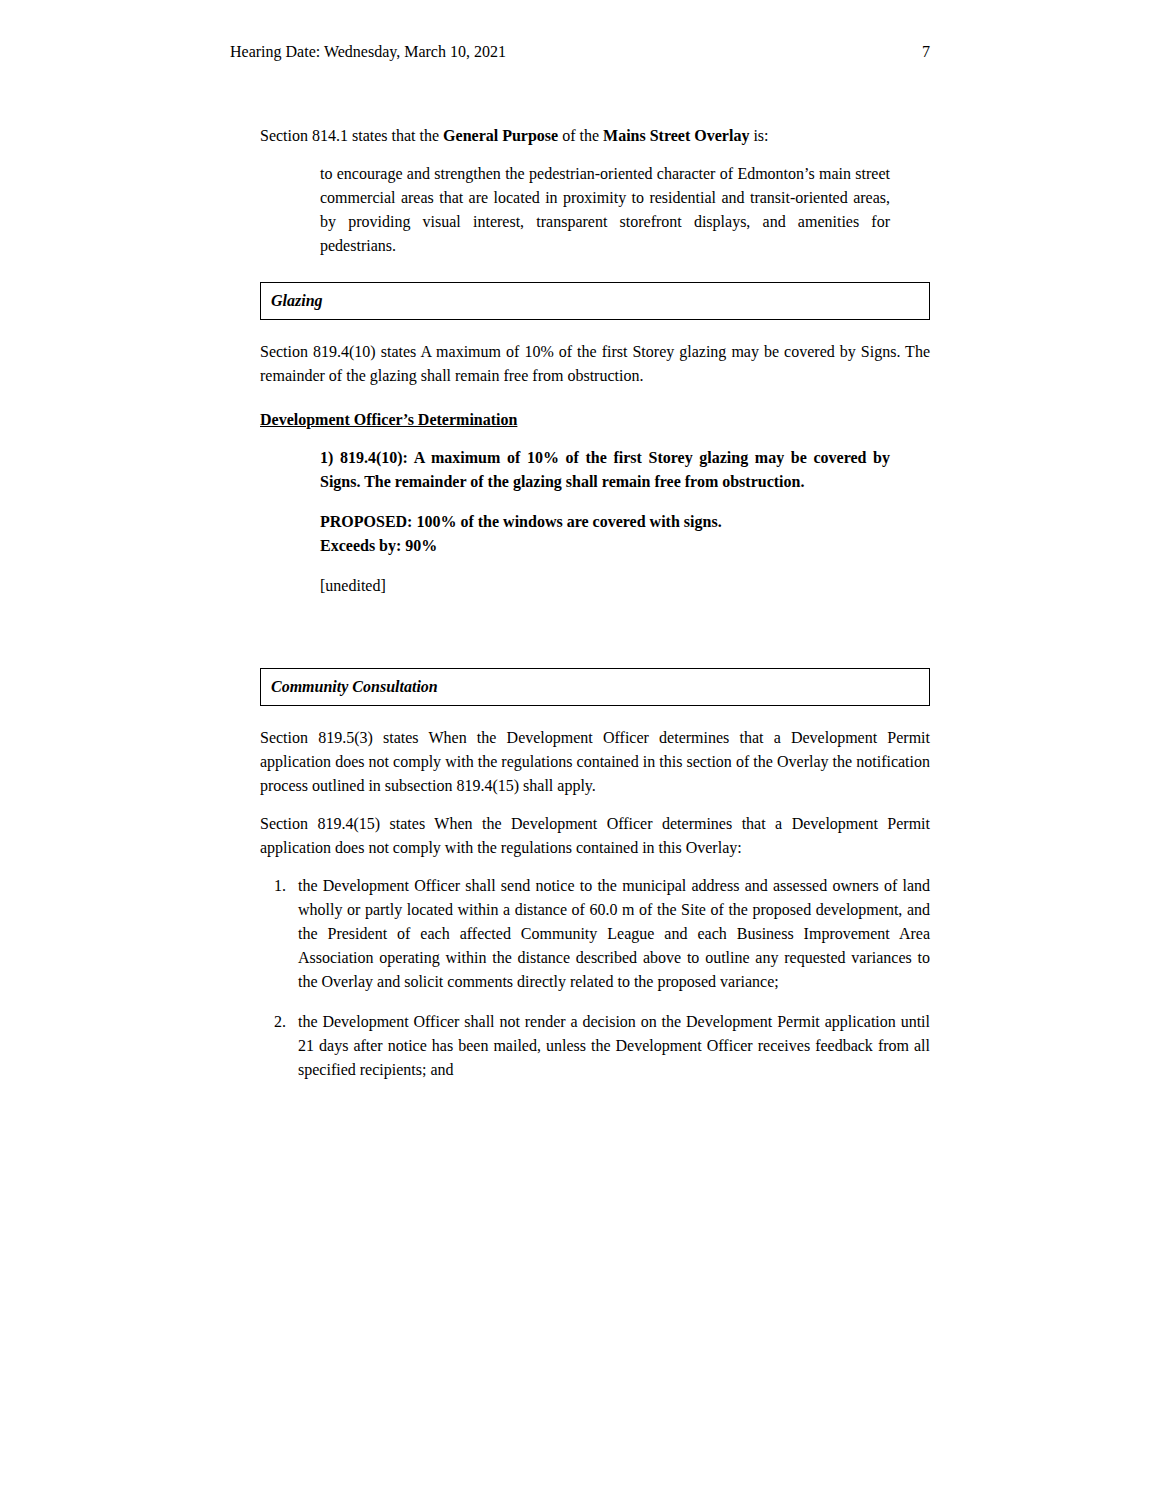Hearing Date: Wednesday, March 10, 2021 7
Section 814.1 states that the General Purpose of the Mains Street Overlay is:
to encourage and strengthen the pedestrian-oriented character of Edmonton’s main street commercial areas that are located in proximity to residential and transit-oriented areas, by providing visual interest, transparent storefront displays, and amenities for pedestrians.
Glazing
Section 819.4(10) states A maximum of 10% of the first Storey glazing may be covered by Signs. The remainder of the glazing shall remain free from obstruction.
Development Officer’s Determination
1) 819.4(10): A maximum of 10% of the first Storey glazing may be covered by Signs. The remainder of the glazing shall remain free from obstruction.
PROPOSED: 100% of the windows are covered with signs.
Exceeds by: 90%
[unedited]
Community Consultation
Section 819.5(3) states When the Development Officer determines that a Development Permit application does not comply with the regulations contained in this section of the Overlay the notification process outlined in subsection 819.4(15) shall apply.
Section 819.4(15) states When the Development Officer determines that a Development Permit application does not comply with the regulations contained in this Overlay:
the Development Officer shall send notice to the municipal address and assessed owners of land wholly or partly located within a distance of 60.0 m of the Site of the proposed development, and the President of each affected Community League and each Business Improvement Area Association operating within the distance described above to outline any requested variances to the Overlay and solicit comments directly related to the proposed variance;
the Development Officer shall not render a decision on the Development Permit application until 21 days after notice has been mailed, unless the Development Officer receives feedback from all specified recipients; and